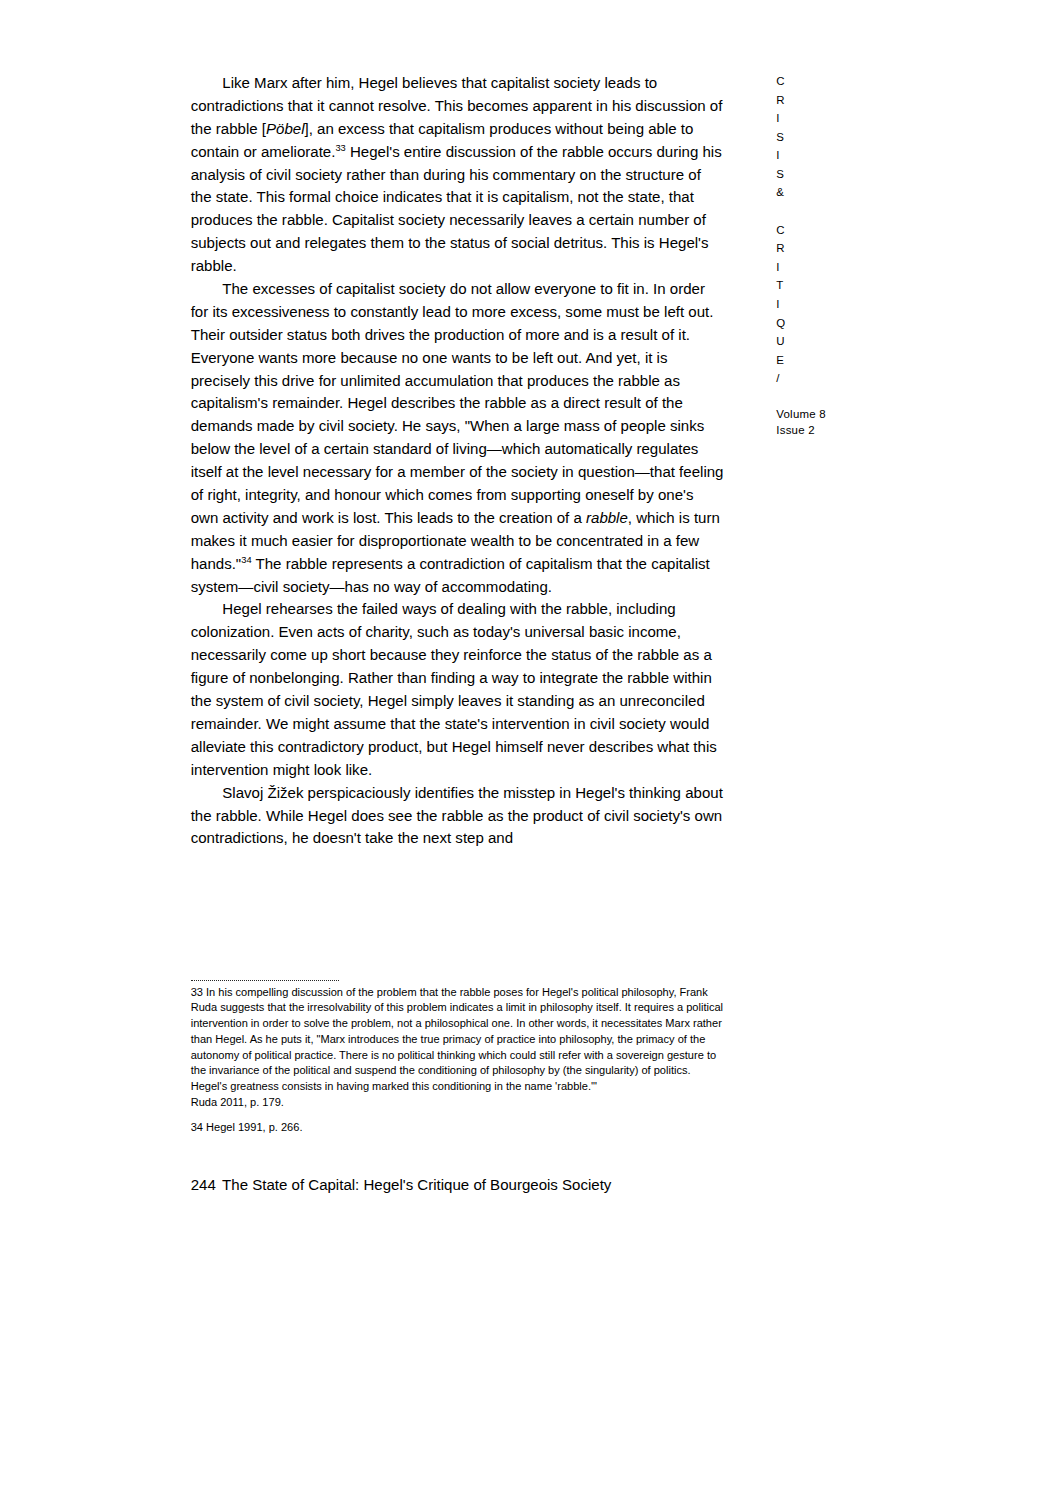Like Marx after him, Hegel believes that capitalist society leads to contradictions that it cannot resolve. This becomes apparent in his discussion of the rabble [Pöbel], an excess that capitalism produces without being able to contain or ameliorate.33 Hegel's entire discussion of the rabble occurs during his analysis of civil society rather than during his commentary on the structure of the state. This formal choice indicates that it is capitalism, not the state, that produces the rabble. Capitalist society necessarily leaves a certain number of subjects out and relegates them to the status of social detritus. This is Hegel's rabble.
The excesses of capitalist society do not allow everyone to fit in. In order for its excessiveness to constantly lead to more excess, some must be left out. Their outsider status both drives the production of more and is a result of it. Everyone wants more because no one wants to be left out. And yet, it is precisely this drive for unlimited accumulation that produces the rabble as capitalism's remainder. Hegel describes the rabble as a direct result of the demands made by civil society. He says, "When a large mass of people sinks below the level of a certain standard of living—which automatically regulates itself at the level necessary for a member of the society in question—that feeling of right, integrity, and honour which comes from supporting oneself by one's own activity and work is lost. This leads to the creation of a rabble, which is turn makes it much easier for disproportionate wealth to be concentrated in a few hands."34 The rabble represents a contradiction of capitalism that the capitalist system—civil society—has no way of accommodating.
Hegel rehearses the failed ways of dealing with the rabble, including colonization. Even acts of charity, such as today's universal basic income, necessarily come up short because they reinforce the status of the rabble as a figure of nonbelonging. Rather than finding a way to integrate the rabble within the system of civil society, Hegel simply leaves it standing as an unreconciled remainder. We might assume that the state's intervention in civil society would alleviate this contradictory product, but Hegel himself never describes what this intervention might look like.
Slavoj Žižek perspicaciously identifies the misstep in Hegel's thinking about the rabble. While Hegel does see the rabble as the product of civil society's own contradictions, he doesn't take the next step and
C
R
I
S
I
S
&
C
R
I
T
I
Q
U
E
/
Volume 8
Issue 2
33 In his compelling discussion of the problem that the rabble poses for Hegel's political philosophy, Frank Ruda suggests that the irresolvability of this problem indicates a limit in philosophy itself. It requires a political intervention in order to solve the problem, not a philosophical one. In other words, it necessitates Marx rather than Hegel. As he puts it, "Marx introduces the true primacy of practice into philosophy, the primacy of the autonomy of political practice. There is no political thinking which could still refer with a sovereign gesture to the invariance of the political and suspend the conditioning of philosophy by (the singularity) of politics. Hegel's greatness consists in having marked this conditioning in the name 'rabble.'"
Ruda 2011, p. 179.
34 Hegel 1991, p. 266.
244
The State of Capital: Hegel's Critique of Bourgeois Society